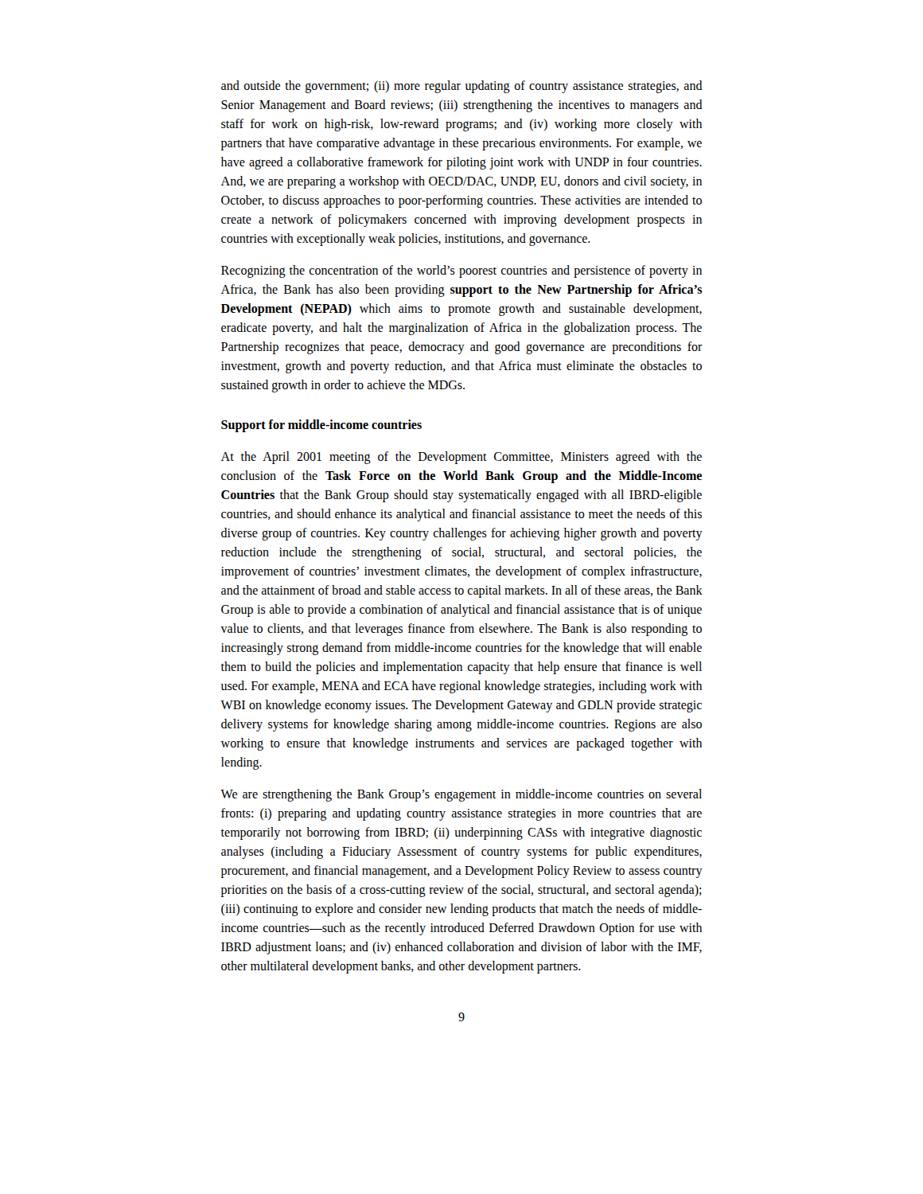and outside the government; (ii) more regular updating of country assistance strategies, and Senior Management and Board reviews; (iii) strengthening the incentives to managers and staff for work on high-risk, low-reward programs; and (iv) working more closely with partners that have comparative advantage in these precarious environments. For example, we have agreed a collaborative framework for piloting joint work with UNDP in four countries. And, we are preparing a workshop with OECD/DAC, UNDP, EU, donors and civil society, in October, to discuss approaches to poor-performing countries. These activities are intended to create a network of policymakers concerned with improving development prospects in countries with exceptionally weak policies, institutions, and governance.
Recognizing the concentration of the world’s poorest countries and persistence of poverty in Africa, the Bank has also been providing support to the New Partnership for Africa’s Development (NEPAD) which aims to promote growth and sustainable development, eradicate poverty, and halt the marginalization of Africa in the globalization process. The Partnership recognizes that peace, democracy and good governance are preconditions for investment, growth and poverty reduction, and that Africa must eliminate the obstacles to sustained growth in order to achieve the MDGs.
Support for middle-income countries
At the April 2001 meeting of the Development Committee, Ministers agreed with the conclusion of the Task Force on the World Bank Group and the Middle-Income Countries that the Bank Group should stay systematically engaged with all IBRD-eligible countries, and should enhance its analytical and financial assistance to meet the needs of this diverse group of countries. Key country challenges for achieving higher growth and poverty reduction include the strengthening of social, structural, and sectoral policies, the improvement of countries’ investment climates, the development of complex infrastructure, and the attainment of broad and stable access to capital markets. In all of these areas, the Bank Group is able to provide a combination of analytical and financial assistance that is of unique value to clients, and that leverages finance from elsewhere. The Bank is also responding to increasingly strong demand from middle-income countries for the knowledge that will enable them to build the policies and implementation capacity that help ensure that finance is well used. For example, MENA and ECA have regional knowledge strategies, including work with WBI on knowledge economy issues. The Development Gateway and GDLN provide strategic delivery systems for knowledge sharing among middle-income countries. Regions are also working to ensure that knowledge instruments and services are packaged together with lending.
We are strengthening the Bank Group’s engagement in middle-income countries on several fronts: (i) preparing and updating country assistance strategies in more countries that are temporarily not borrowing from IBRD; (ii) underpinning CASs with integrative diagnostic analyses (including a Fiduciary Assessment of country systems for public expenditures, procurement, and financial management, and a Development Policy Review to assess country priorities on the basis of a cross-cutting review of the social, structural, and sectoral agenda); (iii) continuing to explore and consider new lending products that match the needs of middle-income countries—such as the recently introduced Deferred Drawdown Option for use with IBRD adjustment loans; and (iv) enhanced collaboration and division of labor with the IMF, other multilateral development banks, and other development partners.
9